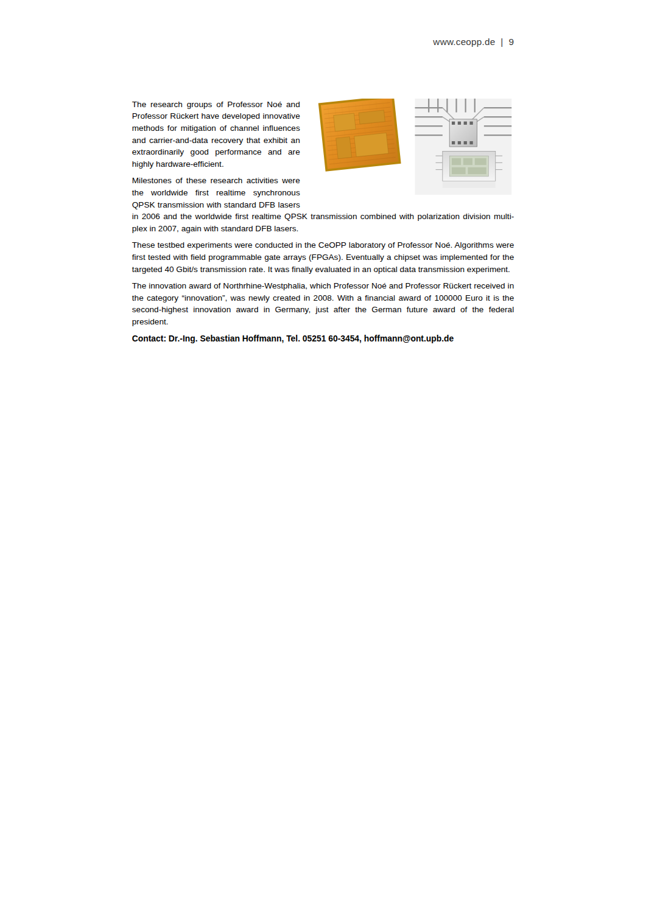www.ceopp.de | 9
The research groups of Professor Noé and Professor Rückert have developed innovative methods for mitigation of channel influences and carrier-and-data recovery that exhibit an extraordinarily good performance and are highly hardware-efficient.
Milestones of these research activities were the worldwide first realtime synchronous QPSK transmission with standard DFB lasers in 2006 and the worldwide first realtime QPSK transmission combined with polarization division multiplex in 2007, again with standard DFB lasers.
These testbed experiments were conducted in the CeOPP laboratory of Professor Noé. Algorithms were first tested with field programmable gate arrays (FPGAs). Eventually a chipset was implemented for the targeted 40 Gbit/s transmission rate. It was finally evaluated in an optical data transmission experiment.
The innovation award of Northrhine-Westphalia, which Professor Noé and Professor Rückert received in the category “innovation”, was newly created in 2008. With a financial award of 100000 Euro it is the second-highest innovation award in Germany, just after the German future award of the federal president.
Contact: Dr.-Ing. Sebastian Hoffmann, Tel. 05251 60-3454, hoffmann@ont.upb.de